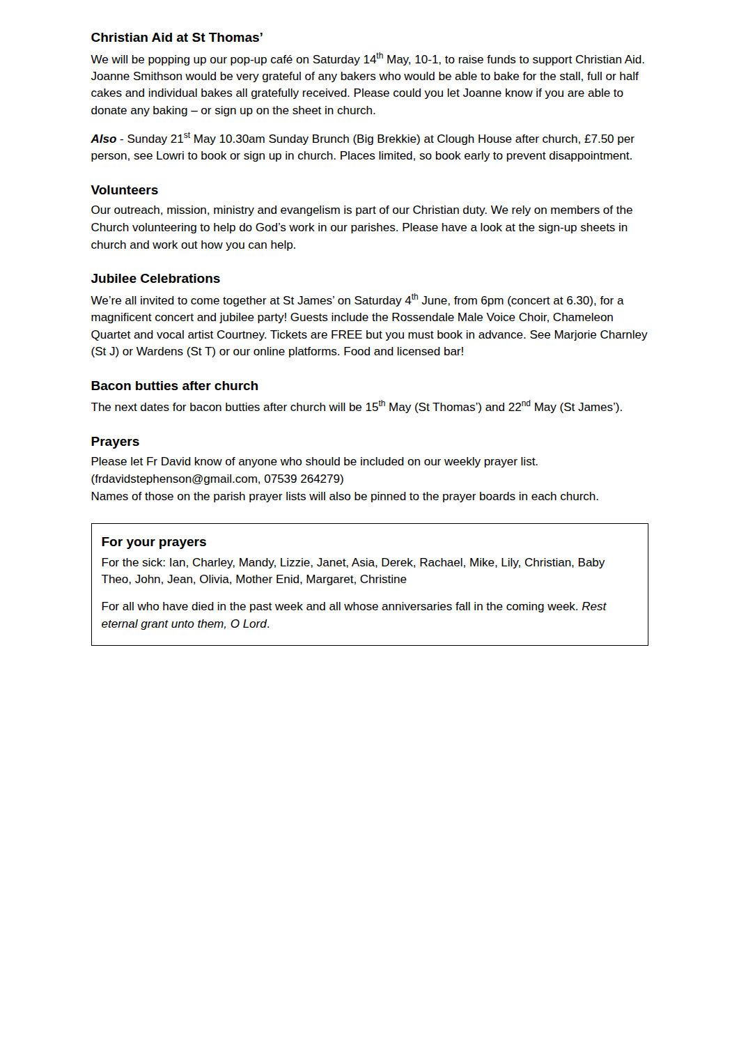Christian Aid at St Thomas’
We will be popping up our pop-up café on Saturday 14th May, 10-1, to raise funds to support Christian Aid. Joanne Smithson would be very grateful of any bakers who would be able to bake for the stall, full or half cakes and individual bakes all gratefully received. Please could you let Joanne know if you are able to donate any baking – or sign up on the sheet in church.
Also - Sunday 21st May 10.30am Sunday Brunch (Big Brekkie) at Clough House after church, £7.50 per person, see Lowri to book or sign up in church. Places limited, so book early to prevent disappointment.
Volunteers
Our outreach, mission, ministry and evangelism is part of our Christian duty. We rely on members of the Church volunteering to help do God’s work in our parishes. Please have a look at the sign-up sheets in church and work out how you can help.
Jubilee Celebrations
We’re all invited to come together at St James’ on Saturday 4th June, from 6pm (concert at 6.30), for a magnificent concert and jubilee party! Guests include the Rossendale Male Voice Choir, Chameleon Quartet and vocal artist Courtney. Tickets are FREE but you must book in advance. See Marjorie Charnley (St J) or Wardens (St T) or our online platforms. Food and licensed bar!
Bacon butties after church
The next dates for bacon butties after church will be 15th May (St Thomas’) and 22nd May (St James’).
Prayers
Please let Fr David know of anyone who should be included on our weekly prayer list. (frdavidstephenson@gmail.com, 07539 264279)
Names of those on the parish prayer lists will also be pinned to the prayer boards in each church.
For your prayers
For the sick: Ian, Charley, Mandy, Lizzie, Janet, Asia, Derek, Rachael, Mike, Lily, Christian, Baby Theo, John, Jean, Olivia, Mother Enid, Margaret, Christine
For all who have died in the past week and all whose anniversaries fall in the coming week. Rest eternal grant unto them, O Lord.